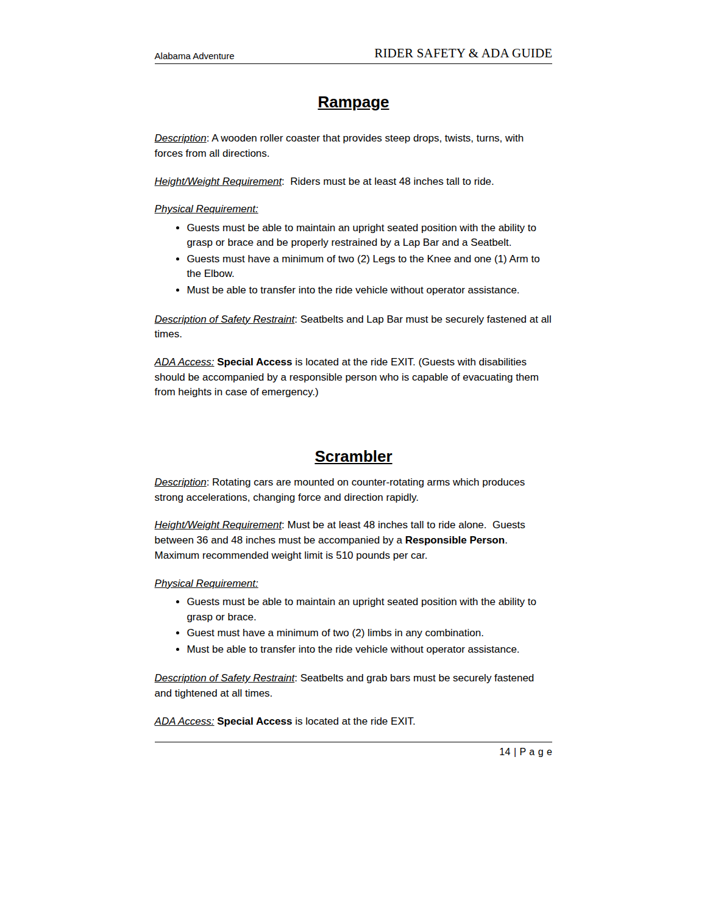Alabama Adventure
RIDER SAFETY & ADA GUIDE
Rampage
Description: A wooden roller coaster that provides steep drops, twists, turns, with forces from all directions.
Height/Weight Requirement: Riders must be at least 48 inches tall to ride.
Physical Requirement:
Guests must be able to maintain an upright seated position with the ability to grasp or brace and be properly restrained by a Lap Bar and a Seatbelt.
Guests must have a minimum of two (2) Legs to the Knee and one (1) Arm to the Elbow.
Must be able to transfer into the ride vehicle without operator assistance.
Description of Safety Restraint: Seatbelts and Lap Bar must be securely fastened at all times.
ADA Access: Special Access is located at the ride EXIT. (Guests with disabilities should be accompanied by a responsible person who is capable of evacuating them from heights in case of emergency.)
Scrambler
Description: Rotating cars are mounted on counter-rotating arms which produces strong accelerations, changing force and direction rapidly.
Height/Weight Requirement: Must be at least 48 inches tall to ride alone. Guests between 36 and 48 inches must be accompanied by a Responsible Person. Maximum recommended weight limit is 510 pounds per car.
Physical Requirement:
Guests must be able to maintain an upright seated position with the ability to grasp or brace.
Guest must have a minimum of two (2) limbs in any combination.
Must be able to transfer into the ride vehicle without operator assistance.
Description of Safety Restraint: Seatbelts and grab bars must be securely fastened and tightened at all times.
ADA Access: Special Access is located at the ride EXIT.
14 | P a g e